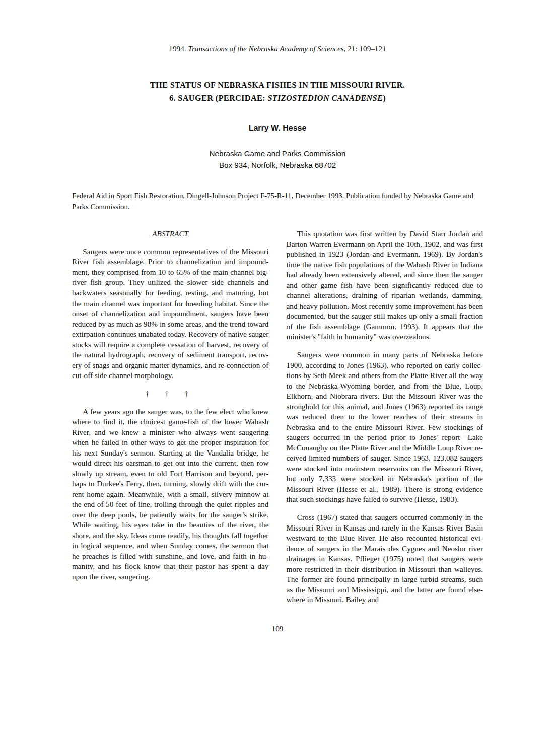1994. Transactions of the Nebraska Academy of Sciences, 21: 109–121
The Status of Nebraska Fishes in the Missouri River.
6. Sauger (Percidae: Stizostedion canadense)
Larry W. Hesse
Nebraska Game and Parks Commission
Box 934, Norfolk, Nebraska 68702
Federal Aid in Sport Fish Restoration, Dingell-Johnson Project F-75-R-11, December 1993. Publication funded by Nebraska Game and Parks Commission.
ABSTRACT
Saugers were once common representatives of the Missouri River fish assemblage. Prior to channelization and impoundment, they comprised from 10 to 65% of the main channel big-river fish group. They utilized the slower side channels and backwaters seasonally for feeding, resting, and maturing, but the main channel was important for breeding habitat. Since the onset of channelization and impoundment, saugers have been reduced by as much as 98% in some areas, and the trend toward extirpation continues unabated today. Recovery of native sauger stocks will require a complete cessation of harvest, recovery of the natural hydrograph, recovery of sediment transport, recovery of snags and organic matter dynamics, and re-connection of cut-off side channel morphology.
† † †
A few years ago the sauger was, to the few elect who knew where to find it, the choicest game-fish of the lower Wabash River, and we knew a minister who always went saugering when he failed in other ways to get the proper inspiration for his next Sunday's sermon. Starting at the Vandalia bridge, he would direct his oarsman to get out into the current, then row slowly up stream, even to old Fort Harrison and beyond, perhaps to Durkee's Ferry, then, turning, slowly drift with the current home again. Meanwhile, with a small, silvery minnow at the end of 50 feet of line, trolling through the quiet ripples and over the deep pools, he patiently waits for the sauger's strike. While waiting, his eyes take in the beauties of the river, the shore, and the sky. Ideas come readily, his thoughts fall together in logical sequence, and when Sunday comes, the sermon that he preaches is filled with sunshine, and love, and faith in humanity, and his flock know that their pastor has spent a day upon the river, saugering.
This quotation was first written by David Starr Jordan and Barton Warren Evermann on April the 10th, 1902, and was first published in 1923 (Jordan and Evermann, 1969). By Jordan's time the native fish populations of the Wabash River in Indiana had already been extensively altered, and since then the sauger and other game fish have been significantly reduced due to channel alterations, draining of riparian wetlands, damming, and heavy pollution. Most recently some improvement has been documented, but the sauger still makes up only a small fraction of the fish assemblage (Gammon, 1993). It appears that the minister's "faith in humanity" was overzealous.
Saugers were common in many parts of Nebraska before 1900, according to Jones (1963), who reported on early collections by Seth Meek and others from the Platte River all the way to the Nebraska-Wyoming border, and from the Blue, Loup, Elkhorn, and Niobrara rivers. But the Missouri River was the stronghold for this animal, and Jones (1963) reported its range was reduced then to the lower reaches of their streams in Nebraska and to the entire Missouri River. Few stockings of saugers occurred in the period prior to Jones' report—Lake McConaughy on the Platte River and the Middle Loup River received limited numbers of sauger. Since 1963, 123,082 saugers were stocked into mainstem reservoirs on the Missouri River, but only 7,333 were stocked in Nebraska's portion of the Missouri River (Hesse et al., 1989). There is strong evidence that such stockings have failed to survive (Hesse, 1983).
Cross (1967) stated that saugers occurred commonly in the Missouri River in Kansas and rarely in the Kansas River Basin westward to the Blue River. He also recounted historical evidence of saugers in the Marais des Cygnes and Neosho river drainages in Kansas. Pflieger (1975) noted that saugers were more restricted in their distribution in Missouri than walleyes. The former are found principally in large turbid streams, such as the Missouri and Mississippi, and the latter are found elsewhere in Missouri. Bailey and
109